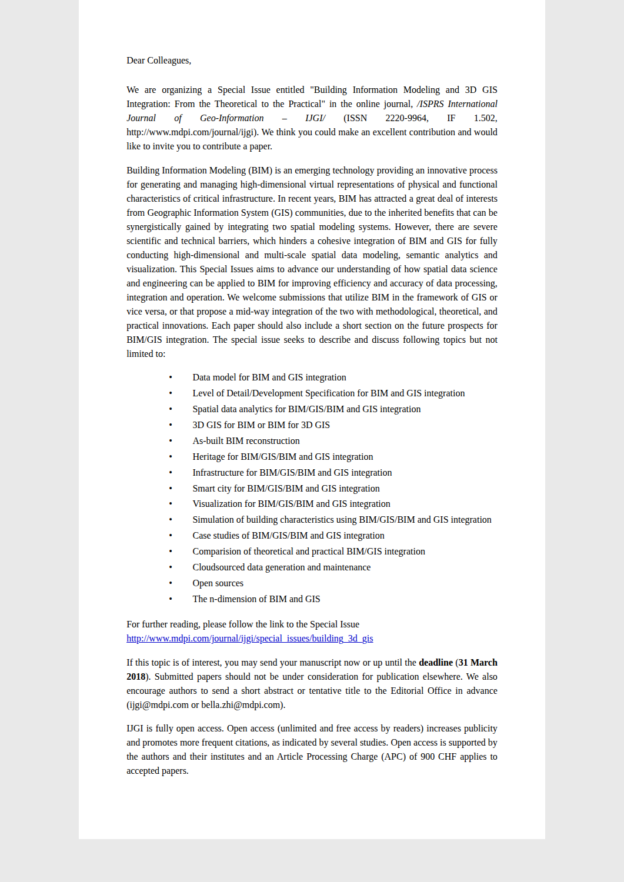Dear Colleagues,
We are organizing a Special Issue entitled "Building Information Modeling and 3D GIS Integration: From the Theoretical to the Practical" in the online journal, /ISPRS International Journal of Geo-Information – IJGI/ (ISSN 2220-9964, IF 1.502, http://www.mdpi.com/journal/ijgi). We think you could make an excellent contribution and would like to invite you to contribute a paper.
Building Information Modeling (BIM) is an emerging technology providing an innovative process for generating and managing high-dimensional virtual representations of physical and functional characteristics of critical infrastructure. In recent years, BIM has attracted a great deal of interests from Geographic Information System (GIS) communities, due to the inherited benefits that can be synergistically gained by integrating two spatial modeling systems. However, there are severe scientific and technical barriers, which hinders a cohesive integration of BIM and GIS for fully conducting high-dimensional and multi-scale spatial data modeling, semantic analytics and visualization. This Special Issues aims to advance our understanding of how spatial data science and engineering can be applied to BIM for improving efficiency and accuracy of data processing, integration and operation. We welcome submissions that utilize BIM in the framework of GIS or vice versa, or that propose a mid-way integration of the two with methodological, theoretical, and practical innovations. Each paper should also include a short section on the future prospects for BIM/GIS integration. The special issue seeks to describe and discuss following topics but not limited to:
Data model for BIM and GIS integration
Level of Detail/Development Specification for BIM and GIS integration
Spatial data analytics for BIM/GIS/BIM and GIS integration
3D GIS for BIM or BIM for 3D GIS
As-built BIM reconstruction
Heritage for BIM/GIS/BIM and GIS integration
Infrastructure for BIM/GIS/BIM and GIS integration
Smart city for BIM/GIS/BIM and GIS integration
Visualization for BIM/GIS/BIM and GIS integration
Simulation of building characteristics using BIM/GIS/BIM and GIS integration
Case studies of BIM/GIS/BIM and GIS integration
Comparision of theoretical and practical BIM/GIS integration
Cloudsourced data generation and maintenance
Open sources
The n-dimension of BIM and GIS
For further reading, please follow the link to the Special Issue
http://www.mdpi.com/journal/ijgi/special_issues/building_3d_gis
If this topic is of interest, you may send your manuscript now or up until the deadline (31 March 2018). Submitted papers should not be under consideration for publication elsewhere. We also encourage authors to send a short abstract or tentative title to the Editorial Office in advance (ijgi@mdpi.com or bella.zhi@mdpi.com).
IJGI is fully open access. Open access (unlimited and free access by readers) increases publicity and promotes more frequent citations, as indicated by several studies. Open access is supported by the authors and their institutes and an Article Processing Charge (APC) of 900 CHF applies to accepted papers.